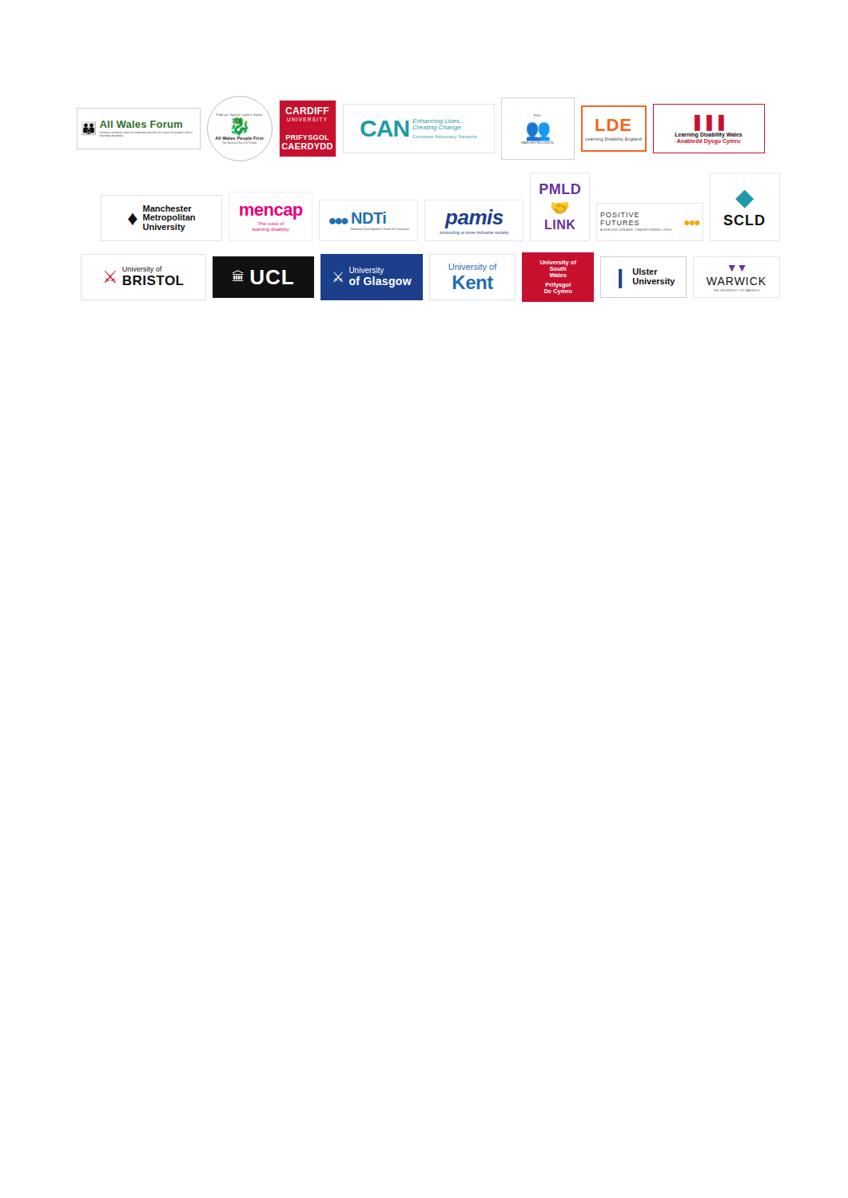👪
All Wales Forum
Giving a national voice to empower parents & carers of people with a learning disability
Pobl yn Gyntaf Cymru Gyfan
🐉
All Wales People First
The National Voice of People
CARDIFF
UNIVERSITY
PRIFYSGOL
CAERDYDD
CAN
Enhancing Lives...
Creating Change
Compass Advocacy Network
FIDI
👥
FAMILIES INCLUSION
LDE
Learning Disability England
❚❚❚
Learning Disability Wales
Anabledd Dysgu Cymru
♦
Manchester
Metropolitan
University
mencap
The voice of
learning disability
●●●
NDTi
National Development Team for Inclusion
pamis
promoting a more inclusive society
PMLD
🤝
LINK
POSITIVE FUTURES
ACHIEVING DREAMS. TRANSFORMING LIVES.
●●●
◆
SCLD
⚔
University of
BRISTOL
🏛
UCL
⚔
University
of Glasgow
University of
Kent
University of
South
Wales
Prifysgol
De Cymru
❙
Ulster
University
▼▼
WARWICK
THE UNIVERSITY OF WARWICK